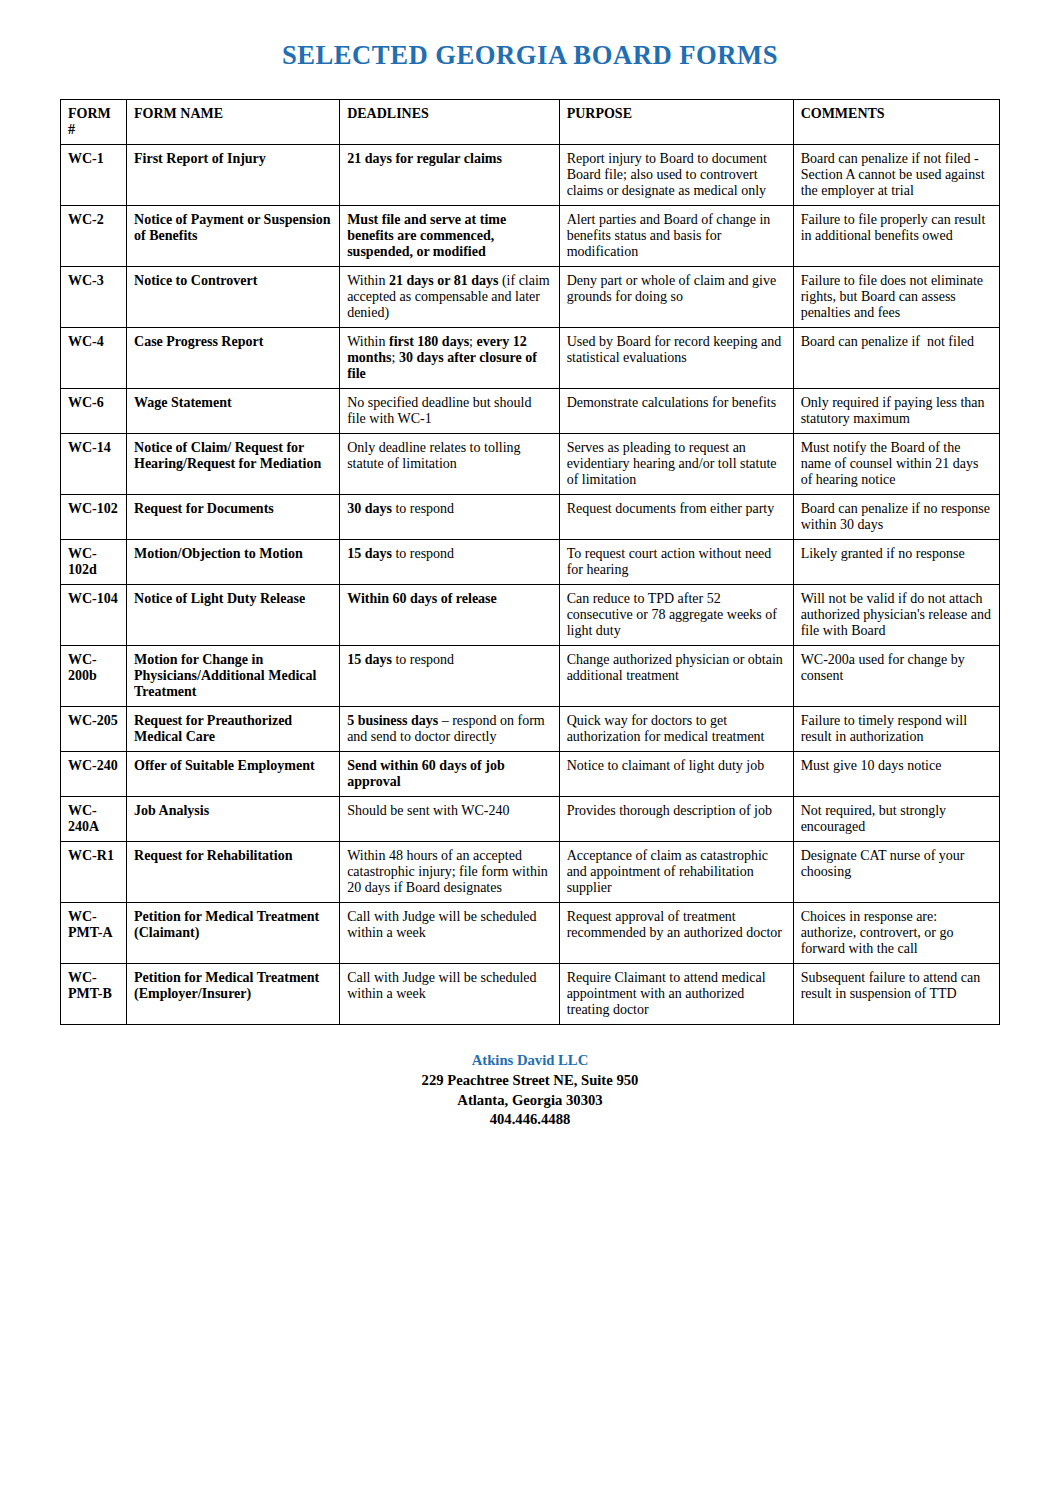SELECTED GEORGIA BOARD FORMS
| FORM # | FORM NAME | DEADLINES | PURPOSE | COMMENTS |
| --- | --- | --- | --- | --- |
| WC-1 | First Report of Injury | 21 days for regular claims | Report injury to Board to document Board file; also used to controvert claims or designate as medical only | Board can penalize if not filed - Section A cannot be used against the employer at trial |
| WC-2 | Notice of Payment or Suspension of Benefits | Must file and serve at time benefits are commenced, suspended, or modified | Alert parties and Board of change in benefits status and basis for modification | Failure to file properly can result in additional benefits owed |
| WC-3 | Notice to Controvert | Within 21 days or 81 days (if claim accepted as compensable and later denied) | Deny part or whole of claim and give grounds for doing so | Failure to file does not eliminate rights, but Board can assess penalties and fees |
| WC-4 | Case Progress Report | Within first 180 days ; every 12 months ; 30 days after closure of file | Used by Board for record keeping and statistical evaluations | Board can penalize if not filed |
| WC-6 | Wage Statement | No specified deadline but should file with WC-1 | Demonstrate calculations for benefits | Only required if paying less than statutory maximum |
| WC-14 | Notice of Claim/ Request for Hearing/Request for Mediation | Only deadline relates to tolling statute of limitation | Serves as pleading to request an evidentiary hearing and/or toll statute of limitation | Must notify the Board of the name of counsel within 21 days of hearing notice |
| WC-102 | Request for Documents | 30 days to respond | Request documents from either party | Board can penalize if no response within 30 days |
| WC-102d | Motion/Objection to Motion | 15 days to respond | To request court action without need for hearing | Likely granted if no response |
| WC-104 | Notice of Light Duty Release | Within 60 days of release | Can reduce to TPD after 52 consecutive or 78 aggregate weeks of light duty | Will not be valid if do not attach authorized physician's release and file with Board |
| WC-200b | Motion for Change in Physicians/Additional Medical Treatment | 15 days to respond | Change authorized physician or obtain additional treatment | WC-200a used for change by consent |
| WC-205 | Request for Preauthorized Medical Care | 5 business days – respond on form and send to doctor directly | Quick way for doctors to get authorization for medical treatment | Failure to timely respond will result in authorization |
| WC-240 | Offer of Suitable Employment | Send within 60 days of job approval | Notice to claimant of light duty job | Must give 10 days notice |
| WC-240A | Job Analysis | Should be sent with WC-240 | Provides thorough description of job | Not required, but strongly encouraged |
| WC-R1 | Request for Rehabilitation | Within 48 hours of an accepted catastrophic injury; file form within 20 days if Board designates | Acceptance of claim as catastrophic and appointment of rehabilitation supplier | Designate CAT nurse of your choosing |
| WC-PMT-A | Petition for Medical Treatment (Claimant) | Call with Judge will be scheduled within a week | Request approval of treatment recommended by an authorized doctor | Choices in response are: authorize, controvert, or go forward with the call |
| WC-PMT-B | Petition for Medical Treatment (Employer/Insurer) | Call with Judge will be scheduled within a week | Require Claimant to attend medical appointment with an authorized treating doctor | Subsequent failure to attend can result in suspension of TTD |
Atkins David LLC
229 Peachtree Street NE, Suite 950
Atlanta, Georgia 30303
404.446.4488